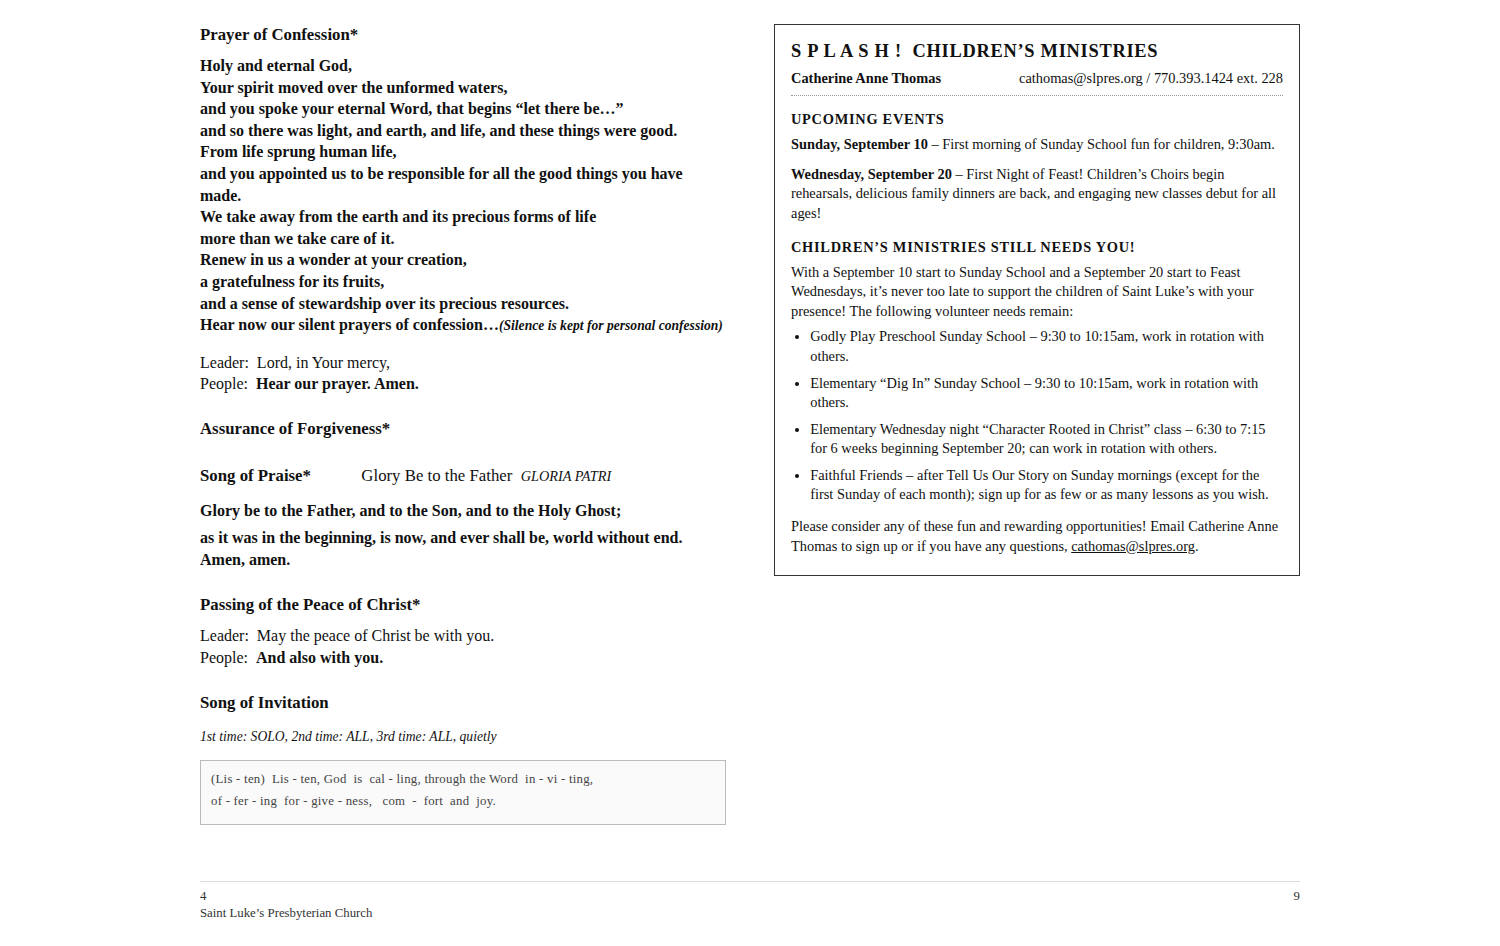Prayer of Confession*
Holy and eternal God,
Your spirit moved over the unformed waters,
and you spoke your eternal Word, that begins “let there be…”
and so there was light, and earth, and life, and these things were good.
From life sprung human life,
and you appointed us to be responsible for all the good things you have made.
We take away from the earth and its precious forms of life
more than we take care of it.
Renew in us a wonder at your creation,
a gratefulness for its fruits,
and a sense of stewardship over its precious resources.
Hear now our silent prayers of confession…(Silence is kept for personal confession)
Leader: Lord, in Your mercy,
People: Hear our prayer. Amen.
Assurance of Forgiveness*
Song of Praise*Glory Be to the Father GLORIA PATRI
Glory be to the Father, and to the Son, and to the Holy Ghost;
as it was in the beginning, is now, and ever shall be, world without end. Amen, amen.
Passing of the Peace of Christ*
Leader: May the peace of Christ be with you.
People: And also with you.
Song of Invitation
1st time: SOLO, 2nd time: ALL, 3rd time: ALL, quietly
(Lis - ten) Lis - ten, God is cal - ling, through the Word in - vi - ting,
of - fer - ing for - give - ness, com - fort and joy.
S P L A S H ! CHILDREN’S MINISTRIES
Catherine Anne Thomas cathomas@slpres.org / 770.393.1424 ext. 228
UPCOMING EVENTS
Sunday, September 10 – First morning of Sunday School fun for children, 9:30am.
Wednesday, September 20 – First Night of Feast! Children’s Choirs begin rehearsals, delicious family dinners are back, and engaging new classes debut for all ages!
CHILDREN’S MINISTRIES STILL NEEDS YOU!
With a September 10 start to Sunday School and a September 20 start to Feast Wednesdays, it’s never too late to support the children of Saint Luke’s with your presence! The following volunteer needs remain:
Godly Play Preschool Sunday School – 9:30 to 10:15am, work in rotation with others.
Elementary “Dig In” Sunday School – 9:30 to 10:15am, work in rotation with others.
Elementary Wednesday night “Character Rooted in Christ” class – 6:30 to 7:15 for 6 weeks beginning September 20; can work in rotation with others.
Faithful Friends – after Tell Us Our Story on Sunday mornings (except for the first Sunday of each month); sign up for as few or as many lessons as you wish.
Please consider any of these fun and rewarding opportunities! Email Catherine Anne Thomas to sign up or if you have any questions, cathomas@slpres.org.
4
Saint Luke’s Presbyterian Church 9